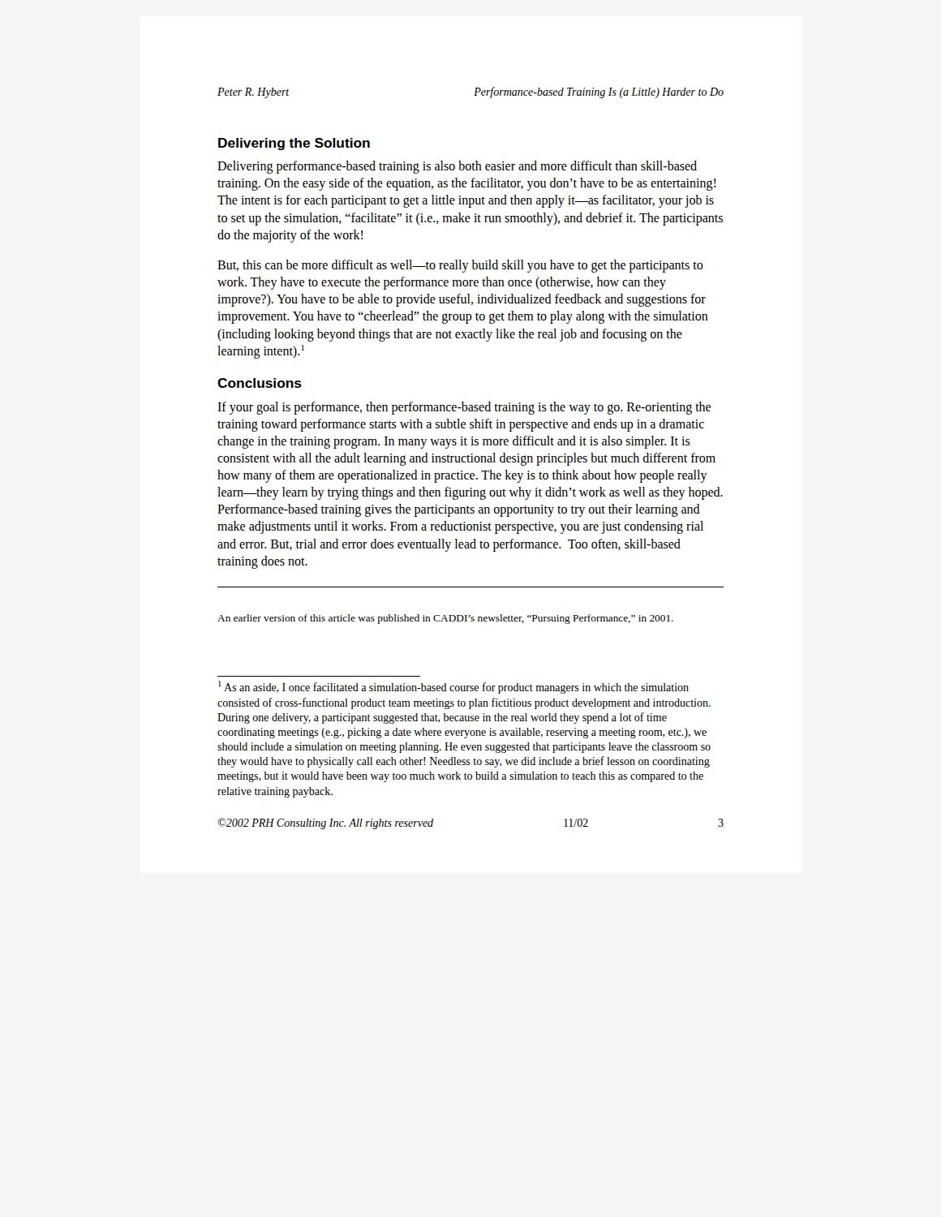Peter R. Hybert
Performance-based Training Is (a Little) Harder to Do
Delivering the Solution
Delivering performance-based training is also both easier and more difficult than skill-based training. On the easy side of the equation, as the facilitator, you don’t have to be as entertaining! The intent is for each participant to get a little input and then apply it—as facilitator, your job is to set up the simulation, “facilitate” it (i.e., make it run smoothly), and debrief it. The participants do the majority of the work!
But, this can be more difficult as well—to really build skill you have to get the participants to work. They have to execute the performance more than once (otherwise, how can they improve?). You have to be able to provide useful, individualized feedback and suggestions for improvement. You have to “cheerlead” the group to get them to play along with the simulation (including looking beyond things that are not exactly like the real job and focusing on the learning intent).1
Conclusions
If your goal is performance, then performance-based training is the way to go. Re-orienting the training toward performance starts with a subtle shift in perspective and ends up in a dramatic change in the training program. In many ways it is more difficult and it is also simpler. It is consistent with all the adult learning and instructional design principles but much different from how many of them are operationalized in practice. The key is to think about how people really learn—they learn by trying things and then figuring out why it didn’t work as well as they hoped. Performance-based training gives the participants an opportunity to try out their learning and make adjustments until it works. From a reductionist perspective, you are just condensing rial and error. But, trial and error does eventually lead to performance. Too often, skill-based training does not.
An earlier version of this article was published in CADDI’s newsletter, “Pursuing Performance,” in 2001.
1 As an aside, I once facilitated a simulation-based course for product managers in which the simulation consisted of cross-functional product team meetings to plan fictitious product development and introduction. During one delivery, a participant suggested that, because in the real world they spend a lot of time coordinating meetings (e.g., picking a date where everyone is available, reserving a meeting room, etc.), we should include a simulation on meeting planning. He even suggested that participants leave the classroom so they would have to physically call each other! Needless to say, we did include a brief lesson on coordinating meetings, but it would have been way too much work to build a simulation to teach this as compared to the relative training payback.
©2002 PRH Consulting Inc. All rights reserved
11/02
3